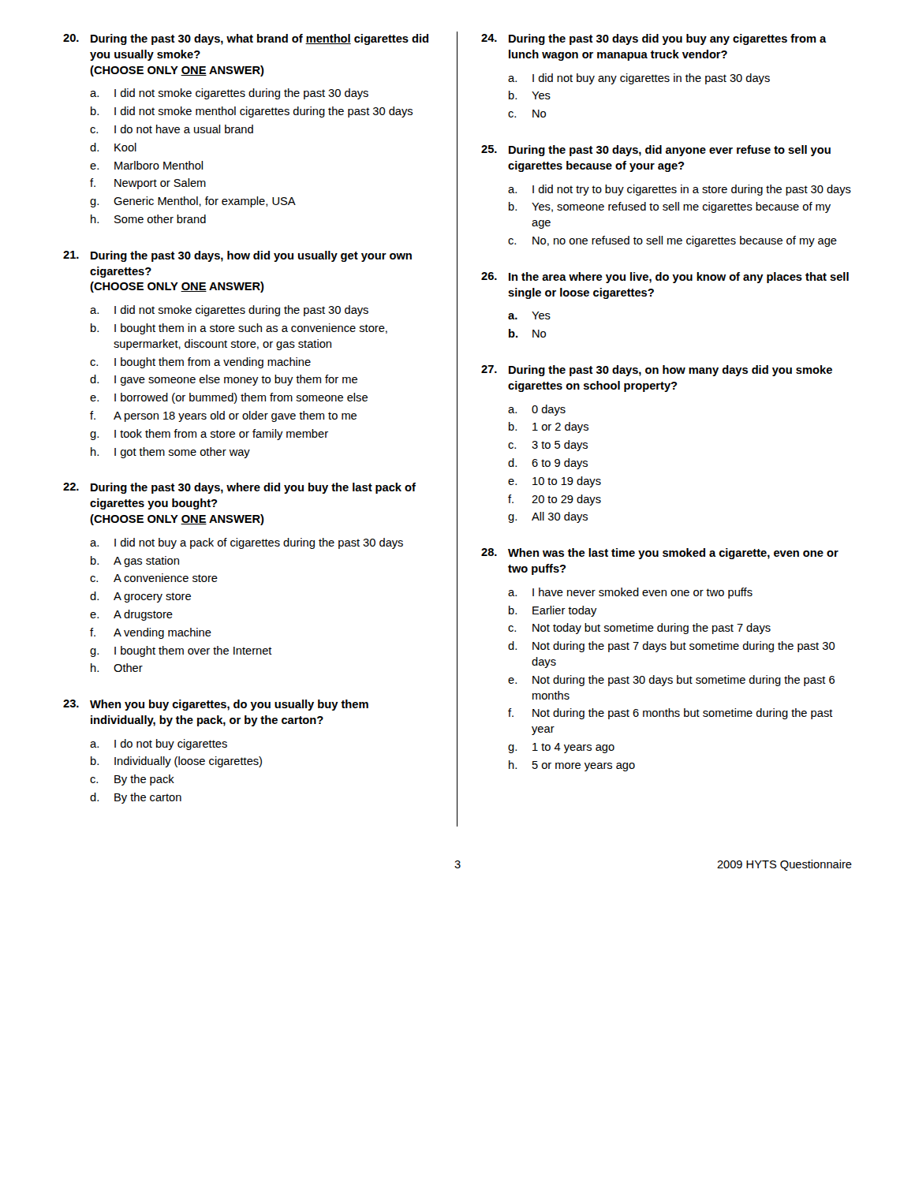20.
During the past 30 days, what brand of menthol cigarettes did you usually smoke?
(CHOOSE ONLY ONE ANSWER)
a. I did not smoke cigarettes during the past 30 days
b. I did not smoke menthol cigarettes during the past 30 days
c. I do not have a usual brand
d. Kool
e. Marlboro Menthol
f. Newport or Salem
g. Generic Menthol, for example, USA
h. Some other brand
21.
During the past 30 days, how did you usually get your own cigarettes?
(CHOOSE ONLY ONE ANSWER)
a. I did not smoke cigarettes during the past 30 days
b. I bought them in a store such as a convenience store, supermarket, discount store, or gas station
c. I bought them from a vending machine
d. I gave someone else money to buy them for me
e. I borrowed (or bummed) them from someone else
f. A person 18 years old or older gave them to me
g. I took them from a store or family member
h. I got them some other way
22.
During the past 30 days, where did you buy the last pack of cigarettes you bought?
(CHOOSE ONLY ONE ANSWER)
a. I did not buy a pack of cigarettes during the past 30 days
b. A gas station
c. A convenience store
d. A grocery store
e. A drugstore
f. A vending machine
g. I bought them over the Internet
h. Other
23.
When you buy cigarettes, do you usually buy them individually, by the pack, or by the carton?
a. I do not buy cigarettes
b. Individually (loose cigarettes)
c. By the pack
d. By the carton
24.
During the past 30 days did you buy any cigarettes from a lunch wagon or manapua truck vendor?
a. I did not buy any cigarettes in the past 30 days
b. Yes
c. No
25.
During the past 30 days, did anyone ever refuse to sell you cigarettes because of your age?
a. I did not try to buy cigarettes in a store during the past 30 days
b. Yes, someone refused to sell me cigarettes because of my age
c. No, no one refused to sell me cigarettes because of my age
26.
In the area where you live, do you know of any places that sell single or loose cigarettes?
a. Yes
b. No
27.
During the past 30 days, on how many days did you smoke cigarettes on school property?
a. 0 days
b. 1 or 2 days
c. 3 to 5 days
d. 6 to 9 days
e. 10 to 19 days
f. 20 to 29 days
g. All 30 days
28.
When was the last time you smoked a cigarette, even one or two puffs?
a. I have never smoked even one or two puffs
b. Earlier today
c. Not today but sometime during the past 7 days
d. Not during the past 7 days but sometime during the past 30 days
e. Not during the past 30 days but sometime during the past 6 months
f. Not during the past 6 months but sometime during the past year
g. 1 to 4 years ago
h. 5 or more years ago
3 2009 HYTS Questionnaire